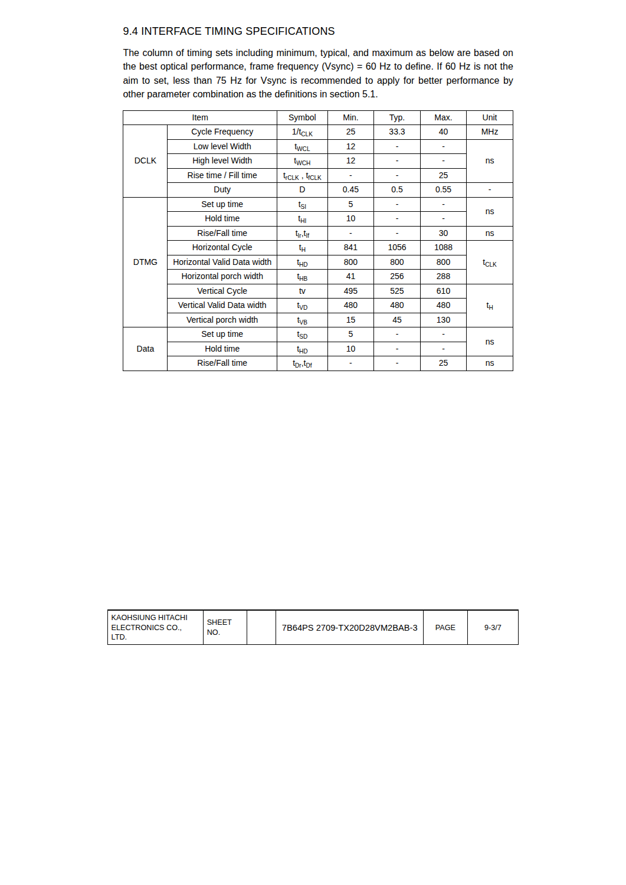9.4 INTERFACE TIMING SPECIFICATIONS
The column of timing sets including minimum, typical, and maximum as below are based on the best optical performance, frame frequency (Vsync) = 60 Hz to define. If 60 Hz is not the aim to set, less than 75 Hz for Vsync is recommended to apply for better performance by other parameter combination as the definitions in section 5.1.
| Item | Symbol | Min. | Typ. | Max. | Unit |
| --- | --- | --- | --- | --- | --- |
| DCLK | Cycle Frequency | 1/t CLK | 25 | 33.3 | 40 | MHz |
| Low level Width | t WCL | 12 | - | - | ns |
| High level Width | t WCH | 12 | - | - |
| Rise time / Fill time | t rCLK , t fCLK | - | - | 25 |
| Duty | D | 0.45 | 0.5 | 0.55 | - |
| DTMG | Set up time | t SI | 5 | - | - | ns |
| Hold time | t HI | 10 | - | - |
| Rise/Fall time | t Ir ,t If | - | - | 30 | ns |
| Horizontal Cycle | t H | 841 | 1056 | 1088 | t CLK |
| Horizontal Valid Data width | t HD | 800 | 800 | 800 |
| Horizontal porch width | t HB | 41 | 256 | 288 |
| Vertical Cycle | tv | 495 | 525 | 610 | t H |
| Vertical Valid Data width | t VD | 480 | 480 | 480 |
| Vertical porch width | t VB | 15 | 45 | 130 |
| Data | Set up time | t SD | 5 | - | - | ns |
| Hold time | t HD | 10 | - | - |
| Rise/Fall time | t Dr ,t Df | - | - | 25 | ns |
| KAOHSIUNG HITACHI ELECTRONICS CO., LTD. | SHEET NO. | | 7B64PS 2709-TX20D28VM2BAB-3 | PAGE | 9-3/7 |